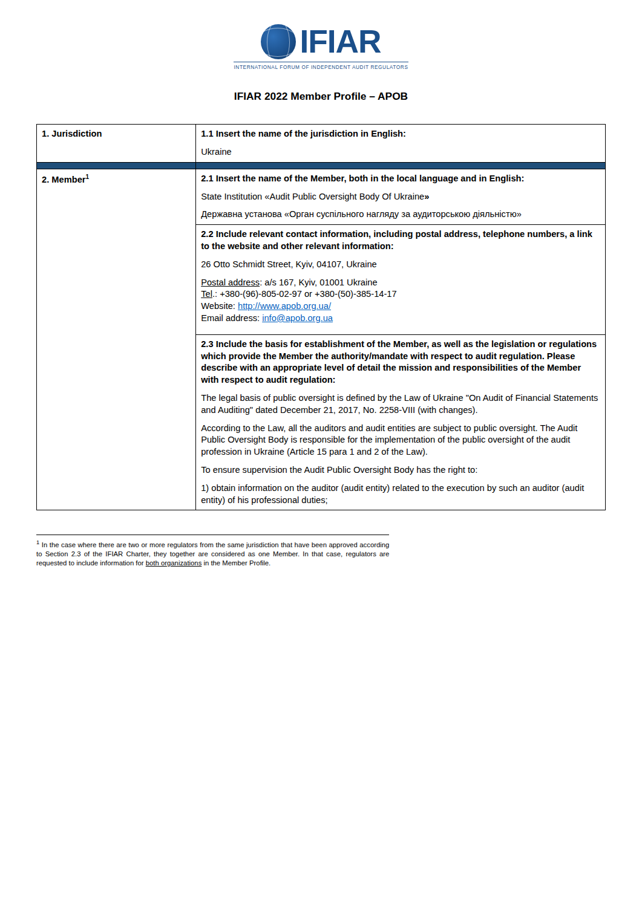IFIAR
INTERNATIONAL FORUM OF INDEPENDENT AUDIT REGULATORS
IFIAR 2022 Member Profile – APOB
| 1. Jurisdiction | 1.1 Insert the name of the jurisdiction in English: Ukraine |
| 2. Member 1 | 2.1 Insert the name of the Member, both in the local language and in English: State Institution «Audit Public Oversight Body Of Ukraine » Державна установа «Орган суспільного нагляду за аудиторською діяльністю» 2.2 Include relevant contact information, including postal address, telephone numbers, a link to the website and other relevant information: 26 Otto Schmidt Street, Kyiv, 04107, Ukraine Postal address : a/s 167, Kyiv, 01001 Ukraine Tel .: +380-(96)-805-02-97 or +380-(50)-385-14-17 Website: http://www.apob.org.ua/ Email address: info@apob.org.ua 2.3 Include the basis for establishment of the Member, as well as the legislation or regulations which provide the Member the authority/mandate with respect to audit regulation. Please describe with an appropriate level of detail the mission and responsibilities of the Member with respect to audit regulation: The legal basis of public oversight is defined by the Law of Ukraine "On Audit of Financial Statements and Auditing" dated December 21, 2017, No. 2258-VIII (with changes). According to the Law, all the auditors and audit entities are subject to public oversight. The Audit Public Oversight Body is responsible for the implementation of the public oversight of the audit profession in Ukraine (Article 15 para 1 and 2 of the Law). To ensure supervision the Audit Public Oversight Body has the right to: 1) obtain information on the auditor (audit entity) related to the execution by such an auditor (audit entity) of his professional duties; |
1 In the case where there are two or more regulators from the same jurisdiction that have been approved according to Section 2.3 of the IFIAR Charter, they together are considered as one Member. In that case, regulators are requested to include information for both organizations in the Member Profile.